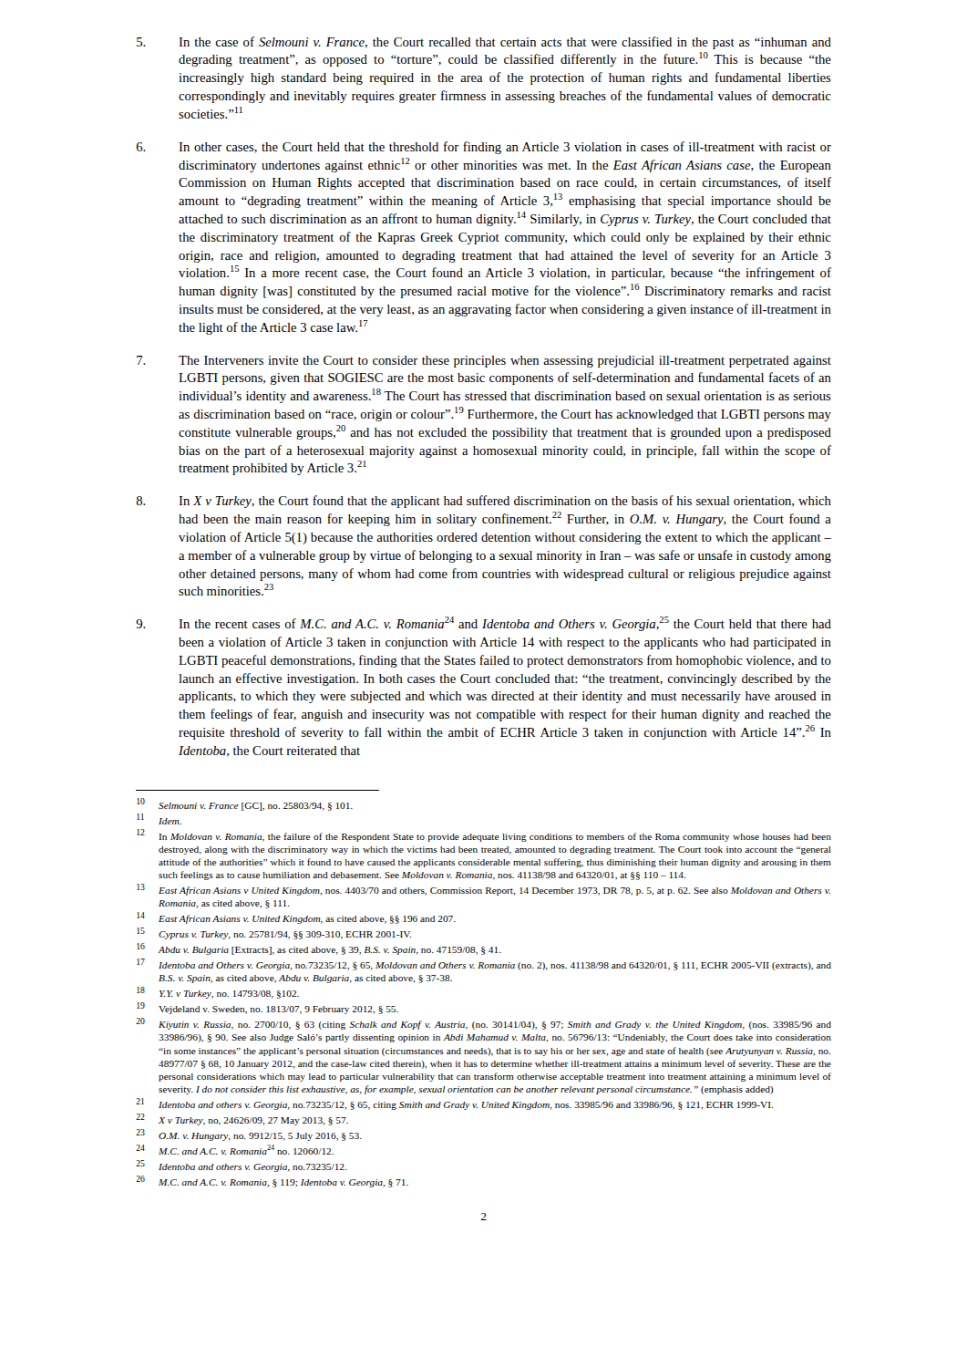In the case of Selmouni v. France, the Court recalled that certain acts that were classified in the past as “inhuman and degrading treatment”, as opposed to “torture”, could be classified differently in the future.10 This is because “the increasingly high standard being required in the area of the protection of human rights and fundamental liberties correspondingly and inevitably requires greater firmness in assessing breaches of the fundamental values of democratic societies.”11
In other cases, the Court held that the threshold for finding an Article 3 violation in cases of ill-treatment with racist or discriminatory undertones against ethnic12 or other minorities was met. In the East African Asians case, the European Commission on Human Rights accepted that discrimination based on race could, in certain circumstances, of itself amount to “degrading treatment” within the meaning of Article 3,13 emphasising that special importance should be attached to such discrimination as an affront to human dignity.14 Similarly, in Cyprus v. Turkey, the Court concluded that the discriminatory treatment of the Kapras Greek Cypriot community, which could only be explained by their ethnic origin, race and religion, amounted to degrading treatment that had attained the level of severity for an Article 3 violation.15 In a more recent case, the Court found an Article 3 violation, in particular, because “the infringement of human dignity [was] constituted by the presumed racial motive for the violence”.16 Discriminatory remarks and racist insults must be considered, at the very least, as an aggravating factor when considering a given instance of ill-treatment in the light of the Article 3 case law.17
The Interveners invite the Court to consider these principles when assessing prejudicial ill-treatment perpetrated against LGBTI persons, given that SOGIESC are the most basic components of self-determination and fundamental facets of an individual’s identity and awareness.18 The Court has stressed that discrimination based on sexual orientation is as serious as discrimination based on “race, origin or colour”.19 Furthermore, the Court has acknowledged that LGBTI persons may constitute vulnerable groups,20 and has not excluded the possibility that treatment that is grounded upon a predisposed bias on the part of a heterosexual majority against a homosexual minority could, in principle, fall within the scope of treatment prohibited by Article 3.21
In X v Turkey, the Court found that the applicant had suffered discrimination on the basis of his sexual orientation, which had been the main reason for keeping him in solitary confinement.22 Further, in O.M. v. Hungary, the Court found a violation of Article 5(1) because the authorities ordered detention without considering the extent to which the applicant – a member of a vulnerable group by virtue of belonging to a sexual minority in Iran – was safe or unsafe in custody among other detained persons, many of whom had come from countries with widespread cultural or religious prejudice against such minorities.23
In the recent cases of M.C. and A.C. v. Romania24 and Identoba and Others v. Georgia,25 the Court held that there had been a violation of Article 3 taken in conjunction with Article 14 with respect to the applicants who had participated in LGBTI peaceful demonstrations, finding that the States failed to protect demonstrators from homophobic violence, and to launch an effective investigation. In both cases the Court concluded that: “the treatment, convincingly described by the applicants, to which they were subjected and which was directed at their identity and must necessarily have aroused in them feelings of fear, anguish and insecurity was not compatible with respect for their human dignity and reached the requisite threshold of severity to fall within the ambit of ECHR Article 3 taken in conjunction with Article 14”.26 In Identoba, the Court reiterated that
Selmouni v. France [GC], no. 25803/94, § 101.
Idem.
In Moldovan v. Romania, the failure of the Respondent State to provide adequate living conditions to members of the Roma community whose houses had been destroyed, along with the discriminatory way in which the victims had been treated, amounted to degrading treatment. The Court took into account the “general attitude of the authorities” which it found to have caused the applicants considerable mental suffering, thus diminishing their human dignity and arousing in them such feelings as to cause humiliation and debasement. See Moldovan v. Romania, nos. 41138/98 and 64320/01, at §§ 110 – 114.
East African Asians v United Kingdom, nos. 4403/70 and others, Commission Report, 14 December 1973, DR 78, p. 5, at p. 62. See also Moldovan and Others v. Romania, as cited above, § 111.
East African Asians v. United Kingdom, as cited above, §§ 196 and 207.
Cyprus v. Turkey, no. 25781/94, §§ 309-310, ECHR 2001-IV.
Abdu v. Bulgaria [Extracts], as cited above, § 39, B.S. v. Spain, no. 47159/08, § 41.
Identoba and Others v. Georgia, no.73235/12, § 65, Moldovan and Others v. Romania (no. 2), nos. 41138/98 and 64320/01, § 111, ECHR 2005-VII (extracts), and B.S. v. Spain, as cited above, Abdu v. Bulgaria, as cited above, § 37-38.
Y.Y. v Turkey, no. 14793/08, §102.
Vejdeland v. Sweden, no. 1813/07, 9 February 2012, § 55.
Kiyutin v. Russia, no. 2700/10, § 63 (citing Schalk and Kopf v. Austria, (no. 30141/04), § 97; Smith and Grady v. the United Kingdom, (nos. 33985/96 and 33986/96), § 90. See also Judge Saló’s partly dissenting opinion in Abdi Mahamud v. Malta, no. 56796/13: “Undeniably, the Court does take into consideration “in some instances” the applicant’s personal situation (circumstances and needs), that is to say his or her sex, age and state of health (see Arutyunyan v. Russia, no. 48977/07 § 68, 10 January 2012, and the case-law cited therein), when it has to determine whether ill-treatment attains a minimum level of severity. These are the personal considerations which may lead to particular vulnerability that can transform otherwise acceptable treatment into treatment attaining a minimum level of severity. I do not consider this list exhaustive, as, for example, sexual orientation can be another relevant personal circumstance.” (emphasis added)
Identoba and others v. Georgia, no.73235/12, § 65, citing Smith and Grady v. United Kingdom, nos. 33985/96 and 33986/96, § 121, ECHR 1999-VI.
X v Turkey, no, 24626/09, 27 May 2013, § 57.
O.M. v. Hungary, no. 9912/15, 5 July 2016, § 53.
M.C. and A.C. v. Romania24 no. 12060/12.
Identoba and others v. Georgia, no.73235/12.
M.C. and A.C. v. Romania, § 119; Identoba v. Georgia, § 71.
2